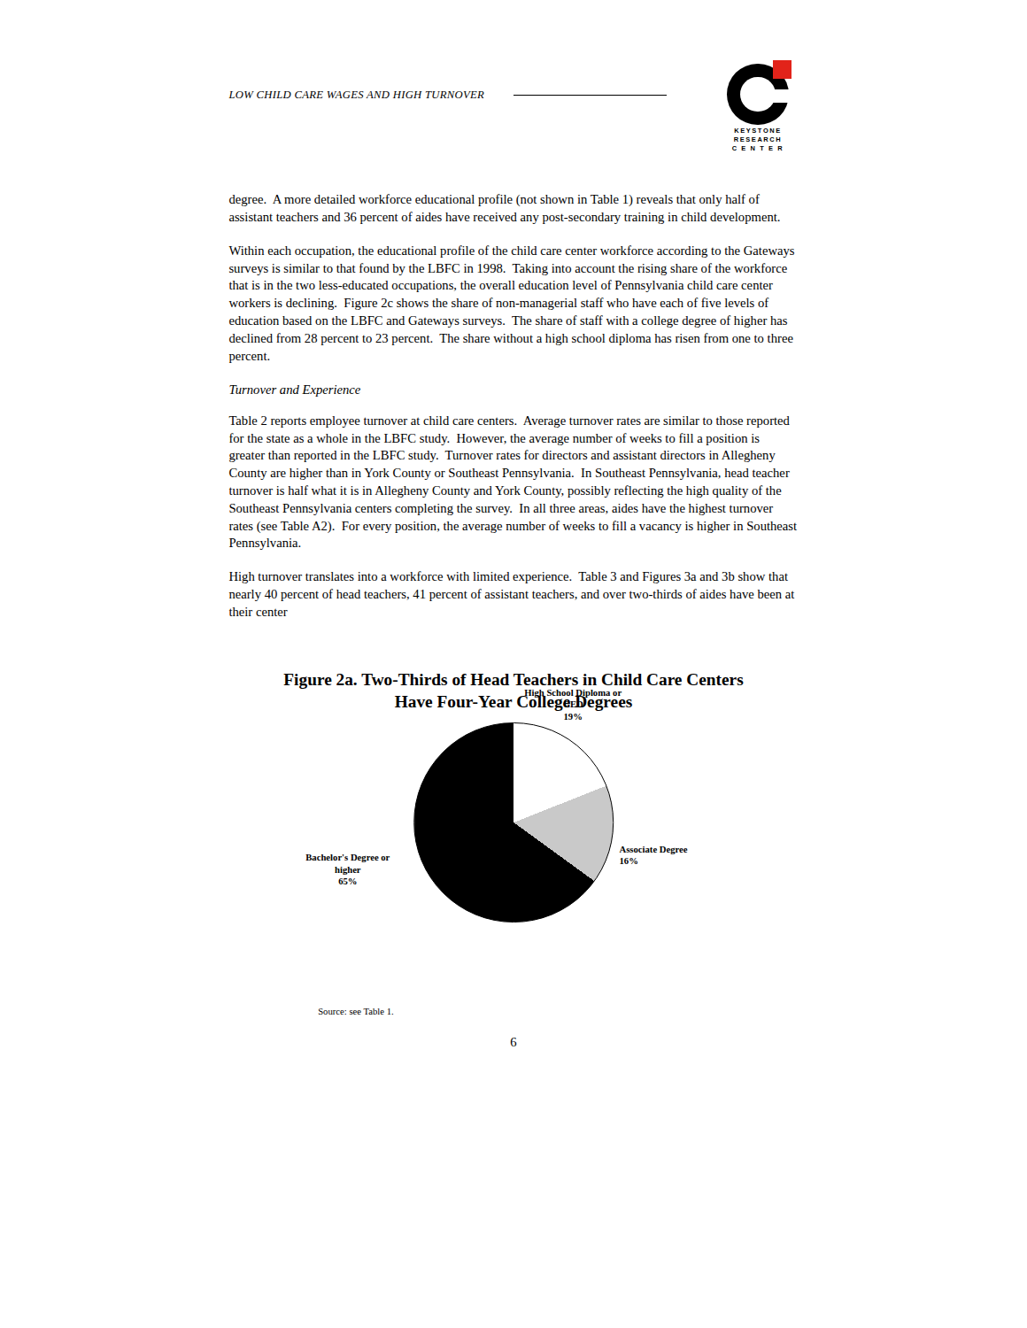LOW CHILD CARE WAGES AND HIGH TURNOVER
KEYSTONE
RESEARCH
C E N T E R
degree. A more detailed workforce educational profile (not shown in Table 1) reveals that only half of assistant teachers and 36 percent of aides have received any post-secondary training in child development.
Within each occupation, the educational profile of the child care center workforce according to the Gateways surveys is similar to that found by the LBFC in 1998. Taking into account the rising share of the workforce that is in the two less-educated occupations, the overall education level of Pennsylvania child care center workers is declining. Figure 2c shows the share of non-managerial staff who have each of five levels of education based on the LBFC and Gateways surveys. The share of staff with a college degree of higher has declined from 28 percent to 23 percent. The share without a high school diploma has risen from one to three percent.
Turnover and Experience
Table 2 reports employee turnover at child care centers. Average turnover rates are similar to those reported for the state as a whole in the LBFC study. However, the average number of weeks to fill a position is greater than reported in the LBFC study. Turnover rates for directors and assistant directors in Allegheny County are higher than in York County or Southeast Pennsylvania. In Southeast Pennsylvania, head teacher turnover is half what it is in Allegheny County and York County, possibly reflecting the high quality of the Southeast Pennsylvania centers completing the survey. In all three areas, aides have the highest turnover rates (see Table A2). For every position, the average number of weeks to fill a vacancy is higher in Southeast Pennsylvania.
High turnover translates into a workforce with limited experience. Table 3 and Figures 3a and 3b show that nearly 40 percent of head teachers, 41 percent of assistant teachers, and over two-thirds of aides have been at their center
Figure 2a. Two-Thirds of Head Teachers in Child Care Centers Have Four-Year College Degrees
High School Diploma or
GED
19%
Associate Degree
16%
Bachelor's Degree or
higher
65%
Source: see Table 1.
6